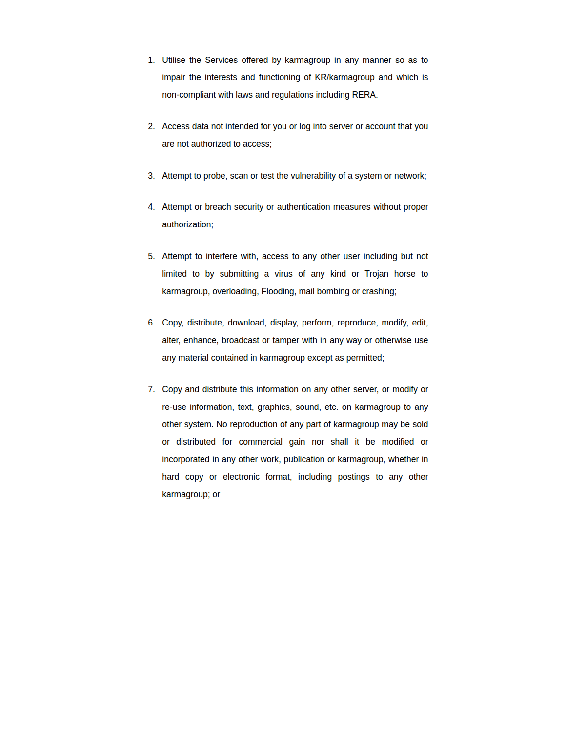Utilise the Services offered by karmagroup in any manner so as to impair the interests and functioning of KR/karmagroup and which is non-compliant with laws and regulations including RERA.
Access data not intended for you or log into server or account that you are not authorized to access;
Attempt to probe, scan or test the vulnerability of a system or network;
Attempt or breach security or authentication measures without proper authorization;
Attempt to interfere with, access to any other user including but not limited to by submitting a virus of any kind or Trojan horse to karmagroup, overloading, Flooding, mail bombing or crashing;
Copy, distribute, download, display, perform, reproduce, modify, edit, alter, enhance, broadcast or tamper with in any way or otherwise use any material contained in karmagroup except as permitted;
Copy and distribute this information on any other server, or modify or re-use information, text, graphics, sound, etc. on karmagroup to any other system. No reproduction of any part of karmagroup may be sold or distributed for commercial gain nor shall it be modified or incorporated in any other work, publication or karmagroup, whether in hard copy or electronic format, including postings to any other karmagroup; or